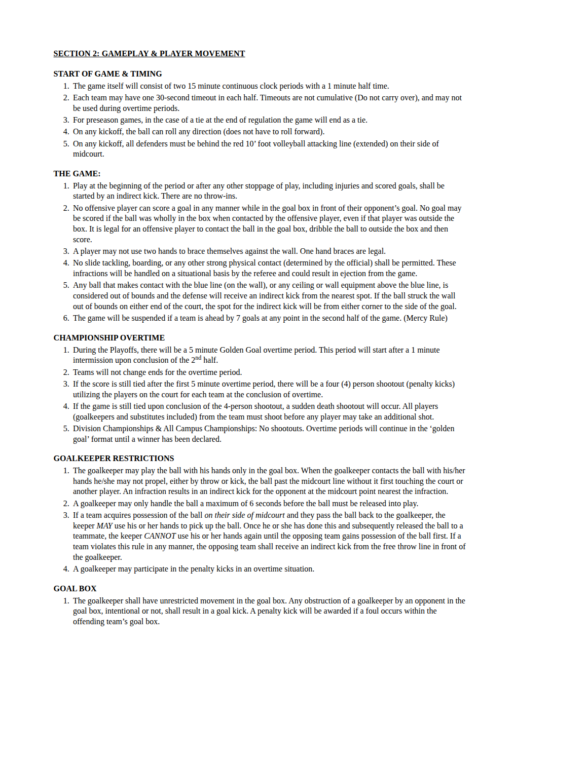SECTION 2: GAMEPLAY & PLAYER MOVEMENT
START OF GAME & TIMING
The game itself will consist of two 15 minute continuous clock periods with a 1 minute half time.
Each team may have one 30-second timeout in each half. Timeouts are not cumulative (Do not carry over), and may not be used during overtime periods.
For preseason games, in the case of a tie at the end of regulation the game will end as a tie.
On any kickoff, the ball can roll any direction (does not have to roll forward).
On any kickoff, all defenders must be behind the red 10’ foot volleyball attacking line (extended) on their side of midcourt.
THE GAME:
Play at the beginning of the period or after any other stoppage of play, including injuries and scored goals, shall be started by an indirect kick. There are no throw-ins.
No offensive player can score a goal in any manner while in the goal box in front of their opponent’s goal. No goal may be scored if the ball was wholly in the box when contacted by the offensive player, even if that player was outside the box. It is legal for an offensive player to contact the ball in the goal box, dribble the ball to outside the box and then score.
A player may not use two hands to brace themselves against the wall. One hand braces are legal.
No slide tackling, boarding, or any other strong physical contact (determined by the official) shall be permitted. These infractions will be handled on a situational basis by the referee and could result in ejection from the game.
Any ball that makes contact with the blue line (on the wall), or any ceiling or wall equipment above the blue line, is considered out of bounds and the defense will receive an indirect kick from the nearest spot. If the ball struck the wall out of bounds on either end of the court, the spot for the indirect kick will be from either corner to the side of the goal.
The game will be suspended if a team is ahead by 7 goals at any point in the second half of the game. (Mercy Rule)
CHAMPIONSHIP OVERTIME
During the Playoffs, there will be a 5 minute Golden Goal overtime period. This period will start after a 1 minute intermission upon conclusion of the 2nd half.
Teams will not change ends for the overtime period.
If the score is still tied after the first 5 minute overtime period, there will be a four (4) person shootout (penalty kicks) utilizing the players on the court for each team at the conclusion of overtime.
If the game is still tied upon conclusion of the 4-person shootout, a sudden death shootout will occur. All players (goalkeepers and substitutes included) from the team must shoot before any player may take an additional shot.
Division Championships & All Campus Championships: No shootouts. Overtime periods will continue in the ‘golden goal’ format until a winner has been declared.
GOALKEEPER RESTRICTIONS
The goalkeeper may play the ball with his hands only in the goal box. When the goalkeeper contacts the ball with his/her hands he/she may not propel, either by throw or kick, the ball past the midcourt line without it first touching the court or another player. An infraction results in an indirect kick for the opponent at the midcourt point nearest the infraction.
A goalkeeper may only handle the ball a maximum of 6 seconds before the ball must be released into play.
If a team acquires possession of the ball on their side of midcourt and they pass the ball back to the goalkeeper, the keeper MAY use his or her hands to pick up the ball. Once he or she has done this and subsequently released the ball to a teammate, the keeper CANNOT use his or her hands again until the opposing team gains possession of the ball first. If a team violates this rule in any manner, the opposing team shall receive an indirect kick from the free throw line in front of the goalkeeper.
A goalkeeper may participate in the penalty kicks in an overtime situation.
GOAL BOX
The goalkeeper shall have unrestricted movement in the goal box. Any obstruction of a goalkeeper by an opponent in the goal box, intentional or not, shall result in a goal kick. A penalty kick will be awarded if a foul occurs within the offending team’s goal box.